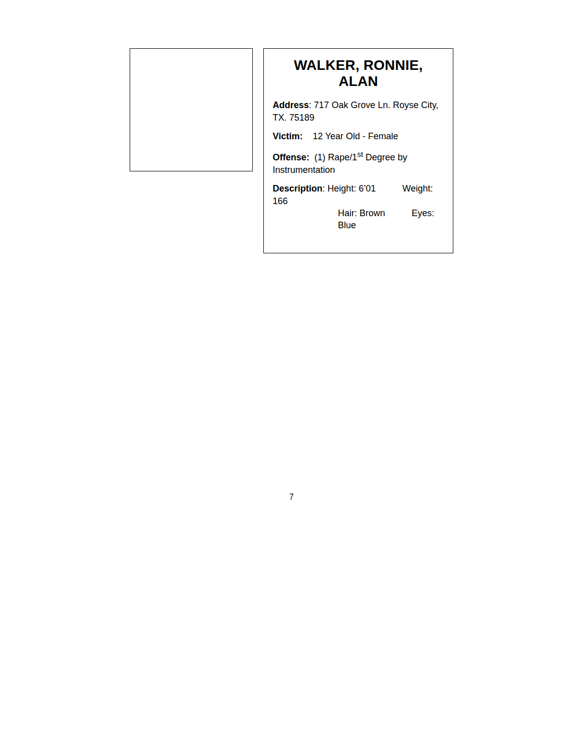WALKER, RONNIE, ALAN
Address: 717 Oak Grove Ln. Royse City, TX. 75189
Victim: 12 Year Old - Female
Offense: (1) Rape/1st Degree by Instrumentation
Description: Height: 6’01 Weight: 166 Hair: Brown Eyes: Blue
7